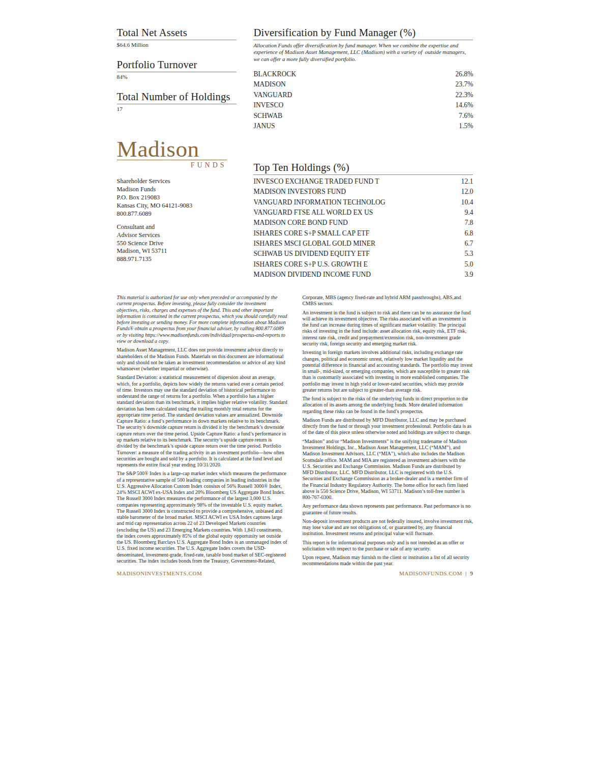Total Net Assets
$64.6 Million
Portfolio Turnover
84%
Total Number of Holdings
17
Madison
FUNDS
Shareholder Services
Madison Funds
P.O. Box 219083
Kansas City, MO 64121-9083
800.877.6089
Consultant and
Advisor Services
550 Science Drive
Madison, WI 53711
888.971.7135
Diversification by Fund Manager (%)
Allocation Funds offer diversification by fund manager. When we combine the expertise and experience of Madison Asset Management, LLC (Madison) with a variety of outside managers, we can offer a more fully diversified portfolio.
| BLACKROCK | 26.8% |
| MADISON | 23.7% |
| VANGUARD | 22.3% |
| INVESCO | 14.6% |
| SCHWAB | 7.6% |
| JANUS | 1.5% |
Top Ten Holdings (%)
| INVESCO EXCHANGE TRADED FUND T | 12.1 |
| MADISON INVESTORS FUND | 12.0 |
| VANGUARD INFORMATION TECHNOLOG | 10.4 |
| VANGUARD FTSE ALL WORLD EX US | 9.4 |
| MADISON CORE BOND FUND | 7.8 |
| ISHARES CORE S+P SMALL CAP ETF | 6.8 |
| ISHARES MSCI GLOBAL GOLD MINER | 6.7 |
| SCHWAB US DIVIDEND EQUITY ETF | 5.3 |
| ISHARES CORE S+P U.S. GROWTH E | 5.0 |
| MADISON DIVIDEND INCOME FUND | 3.9 |
This material is authorized for use only when preceded or accompanied by the current prospectus. Before investing, please fully consider the investment objectives, risks, charges and expenses of the fund. This and other important information is contained in the current prospectus, which you should carefully read before investing or sending money. For more complete information about Madison Funds® obtain a prospectus from your financial adviser, by calling 800.877.6089 or by visiting https://www.madisonfunds.com/individual/prospectus-and-reports to view or download a copy.
Madison Asset Management, LLC does not provide investment advice directly to shareholders of the Madison Funds. Materials on this document are informational only and should not be taken as investment recommendation or advice of any kind whatsoever (whether impartial or otherwise).
Standard Deviation: a statistical measurement of dispersion about an average, which, for a portfolio, depicts how widely the returns varied over a certain period of time. Investors may use the standard deviation of historical performance to understand the range of returns for a portfolio. When a portfolio has a higher standard deviation than its benchmark, it implies higher relative volatility. Standard deviation has been calculated using the trailing monthly total returns for the appropriate time period. The standard deviation values are annualized. Downside Capture Ratio: a fund’s performance in down markets relative to its benchmark. The security’s downside capture return is divided it by the benchmark’s downside capture return over the time period. Upside Capture Ratio: a fund’s performance in up markets relative to its benchmark. The security’s upside capture return is divided by the benchmark’s upside capture return over the time period. Portfolio Turnover: a measure of the trading activity in an investment portfolio—how often securities are bought and sold by a portfolio. It is calculated at the fund level and represents the entire fiscal year ending 10/31/2020.
The S&P 500® Index is a large-cap market index which measures the performance of a representative sample of 500 leading companies in leading industries in the U.S. Aggressive Allocation Custom Index consists of 56% Russell 3000® Index, 24% MSCI ACWI ex-USA Index and 20% Bloomberg US Aggregate Bond Index. The Russell 3000 Index measures the performance of the largest 3,000 U.S. companies representing approximately 98% of the investable U.S. equity market. The Russell 3000 Index is constructed to provide a comprehensive, unbiased and stable barometer of the broad market. MSCI ACWI ex USA Index captures large and mid cap representation across 22 of 23 Developed Markets countries (excluding the US) and 23 Emerging Markets countries. With 1,843 constituents, the index covers approximately 85% of the global equity opportunity set outside the US. Bloomberg Barclays U.S. Aggregate Bond Index is an unmanaged index of U.S. fixed income securities. The U.S. Aggregate Index covers the USD-denominated, investment-grade, fixed-rate, taxable bond market of SEC-registered securities. The index includes bonds from the Treasury, Government-Related, Corporate, MBS (agency fixed-rate and hybrid ARM passthroughs), ABS,and CMBS sectors.
An investment in the fund is subject to risk and there can be no assurance the fund will achieve its investment objective. The risks associated with an investment in the fund can increase during times of significant market volatility. The principal risks of investing in the fund include: asset allocation risk, equity risk, ETF risk, interest rate risk, credit and prepayment/extension risk, non-investment grade security risk, foreign security and emerging market risk.
Investing in foreign markets involves additional risks, including exchange rate changes, political and economic unrest, relatively low market liquidity and the potential difference in financial and accounting standards. The portfolio may invest in small-, mid-sized, or emerging companies, which are susceptible to greater risk than is customarily associated with investing in more established companies. The portfolio may invest in high yield or lower-rated securities, which may provide greater returns but are subject to greater-than average risk.
The fund is subject to the risks of the underlying funds in direct proportion to the allocation of its assets among the underlying funds. More detailed information regarding these risks can be found in the fund’s prospectus.
Madison Funds are distributed by MFD Distributor, LLC and may be purchased directly from the fund or through your investment professional. Portfolio data is as of the date of this piece unless otherwise noted and holdings are subject to change.
“Madison” and/or “Madison Investments” is the unifying tradename of Madison Investment Holdings, Inc., Madison Asset Management, LLC (“MAM”), and Madison Investment Advisors, LLC (“MIA”), which also includes the Madison Scottsdale office. MAM and MIA are registered as investment advisers with the U.S. Securities and Exchange Commission. Madison Funds are distributed by MFD Distributor, LLC. MFD Distributor, LLC is registered with the U.S. Securities and Exchange Commission as a broker-dealer and is a member firm of the Financial Industry Regulatory Authority. The home office for each firm listed above is 550 Science Drive, Madison, WI 53711. Madison’s toll-free number is 800-767-0300.
Any performance data shown represents past performance. Past performance is no guarantee of future results.
Non-deposit investment products are not federally insured, involve investment risk, may lose value and are not obligations of, or guaranteed by, any financial institution. Investment returns and principal value will fluctuate.
This report is for informational purposes only and is not intended as an offer or solicitation with respect to the purchase or sale of any security.
Upon request, Madison may furnish to the client or institution a list of all security recommendations made within the past year.
MADISONINVESTMENTS.COM
MADISONFUNDS.COM| 9